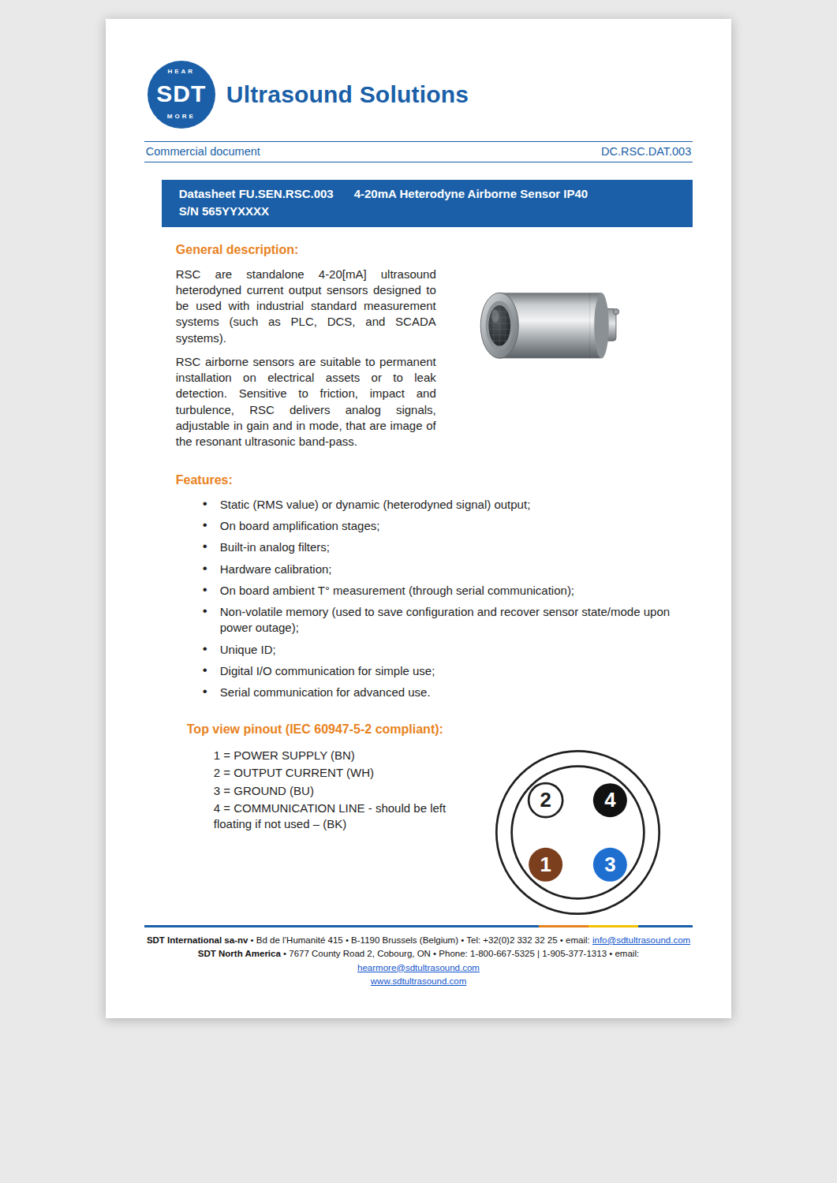HEAR SDT MORE
Ultrasound Solutions
Commercial document DC.RSC.DAT.003
Datasheet FU.SEN.RSC.003 4-20mA Heterodyne Airborne Sensor IP40
S/N 565YYXXXX
General description:
RSC are standalone 4-20[mA] ultrasound heterodyned current output sensors designed to be used with industrial standard measurement systems (such as PLC, DCS, and SCADA systems).
RSC airborne sensors are suitable to permanent installation on electrical assets or to leak detection. Sensitive to friction, impact and turbulence, RSC delivers analog signals, adjustable in gain and in mode, that are image of the resonant ultrasonic band-pass.
Features:
Static (RMS value) or dynamic (heterodyned signal) output;
On board amplification stages;
Built-in analog filters;
Hardware calibration;
On board ambient T° measurement (through serial communication);
Non-volatile memory (used to save configuration and recover sensor state/mode upon power outage);
Unique ID;
Digital I/O communication for simple use;
Serial communication for advanced use.
Top view pinout (IEC 60947-5-2 compliant):
1 = POWER SUPPLY (BN)
2 = OUTPUT CURRENT (WH)
3 = GROUND (BU)
4 = COMMUNICATION LINE - should be left floating if not used – (BK)
2 4 1 3
SDT International sa-nv • Bd de l’Humanité 415 • B-1190 Brussels (Belgium) • Tel: +32(0)2 332 32 25 • email: info@sdtultrasound.com
SDT North America • 7677 County Road 2, Cobourg, ON • Phone: 1-800-667-5325 | 1-905-377-1313 • email: hearmore@sdtultrasound.com
www.sdtultrasound.com